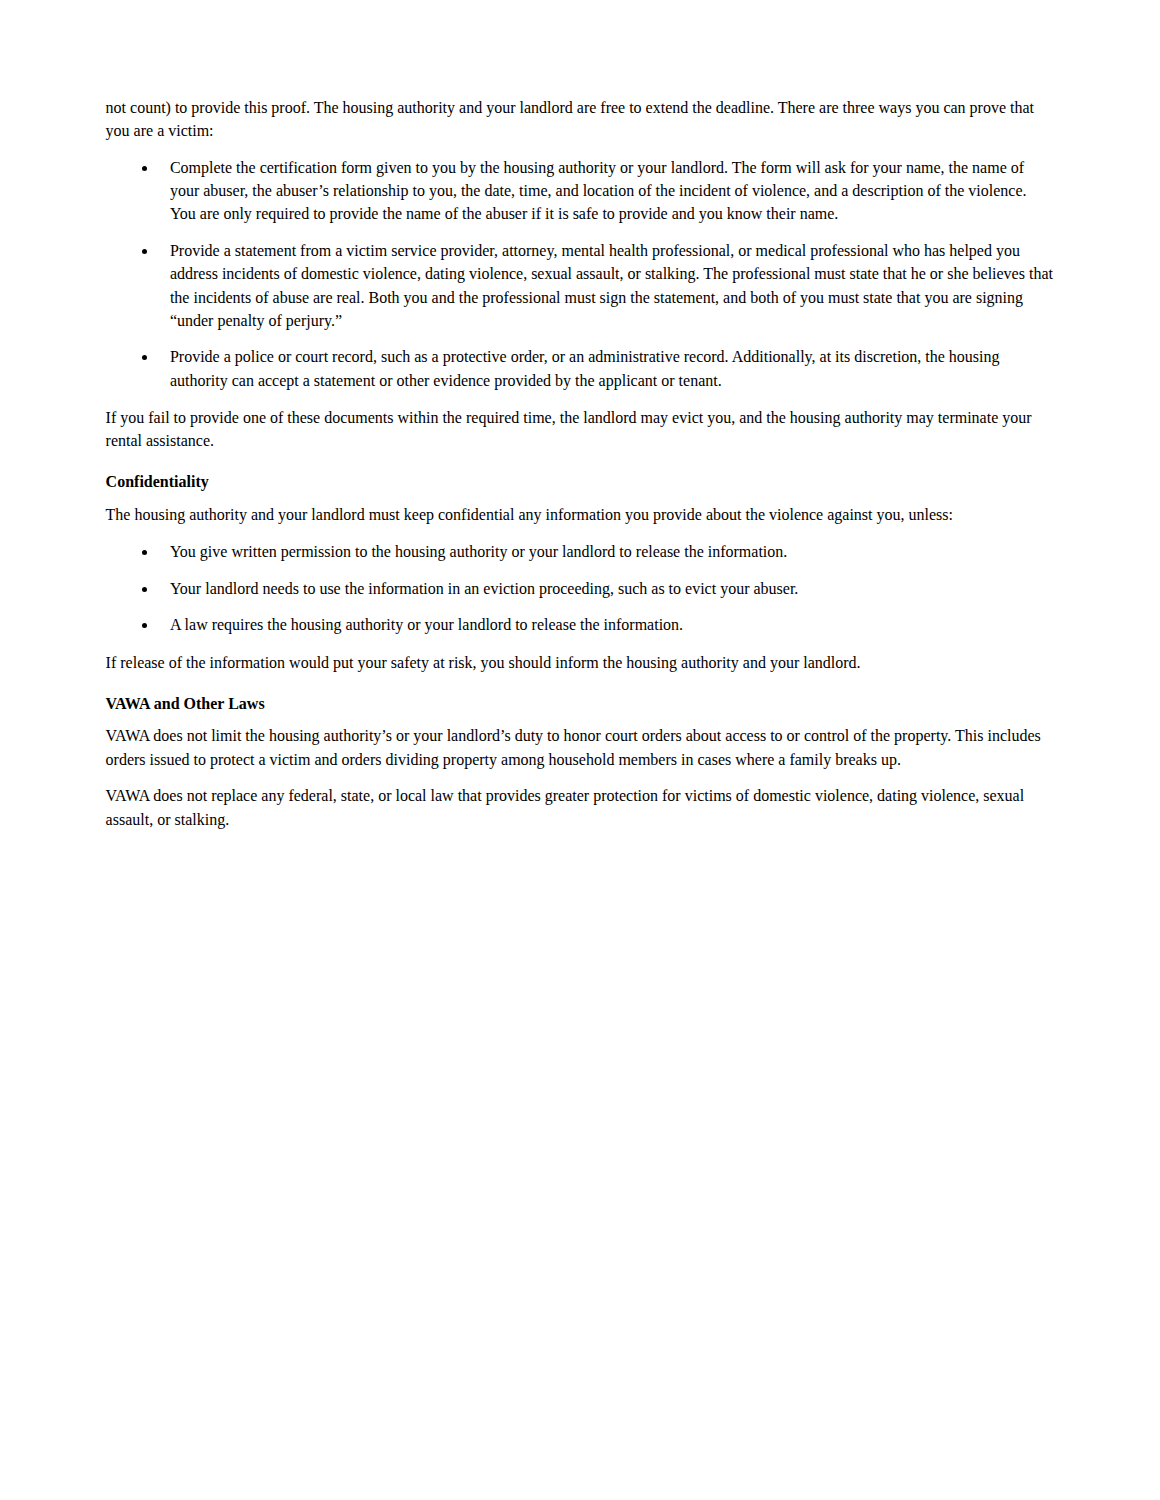not count) to provide this proof. The housing authority and your landlord are free to extend the deadline. There are three ways you can prove that you are a victim:
Complete the certification form given to you by the housing authority or your landlord. The form will ask for your name, the name of your abuser, the abuser’s relationship to you, the date, time, and location of the incident of violence, and a description of the violence. You are only required to provide the name of the abuser if it is safe to provide and you know their name.
Provide a statement from a victim service provider, attorney, mental health professional, or medical professional who has helped you address incidents of domestic violence, dating violence, sexual assault, or stalking. The professional must state that he or she believes that the incidents of abuse are real. Both you and the professional must sign the statement, and both of you must state that you are signing “under penalty of perjury.”
Provide a police or court record, such as a protective order, or an administrative record. Additionally, at its discretion, the housing authority can accept a statement or other evidence provided by the applicant or tenant.
If you fail to provide one of these documents within the required time, the landlord may evict you, and the housing authority may terminate your rental assistance.
Confidentiality
The housing authority and your landlord must keep confidential any information you provide about the violence against you, unless:
You give written permission to the housing authority or your landlord to release the information.
Your landlord needs to use the information in an eviction proceeding, such as to evict your abuser.
A law requires the housing authority or your landlord to release the information.
If release of the information would put your safety at risk, you should inform the housing authority and your landlord.
VAWA and Other Laws
VAWA does not limit the housing authority’s or your landlord’s duty to honor court orders about access to or control of the property. This includes orders issued to protect a victim and orders dividing property among household members in cases where a family breaks up.
VAWA does not replace any federal, state, or local law that provides greater protection for victims of domestic violence, dating violence, sexual assault, or stalking.